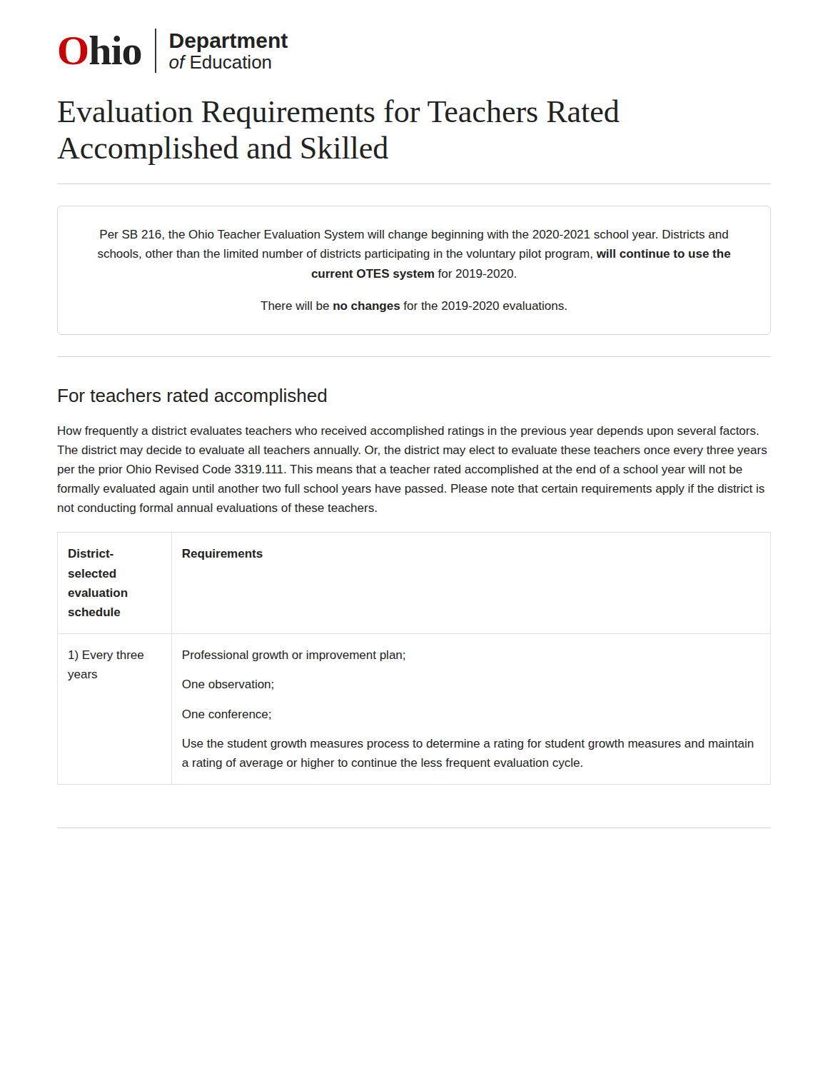Ohio
Department of Education
Evaluation Requirements for Teachers Rated Accomplished and Skilled
Per SB 216, the Ohio Teacher Evaluation System will change beginning with the 2020-2021 school year. Districts and schools, other than the limited number of districts participating in the voluntary pilot program, will continue to use the current OTES system for 2019-2020.
There will be no changes for the 2019-2020 evaluations.
For teachers rated accomplished
How frequently a district evaluates teachers who received accomplished ratings in the previous year depends upon several factors. The district may decide to evaluate all teachers annually. Or, the district may elect to evaluate these teachers once every three years per the prior Ohio Revised Code 3319.111. This means that a teacher rated accomplished at the end of a school year will not be formally evaluated again until another two full school years have passed. Please note that certain requirements apply if the district is not conducting formal annual evaluations of these teachers.
| District-selected evaluation schedule | Requirements |
| --- | --- |
| 1) Every three years | Professional growth or improvement plan; One observation; One conference; Use the student growth measures process to determine a rating for student growth measures and maintain a rating of average or higher to continue the less frequent evaluation cycle. |